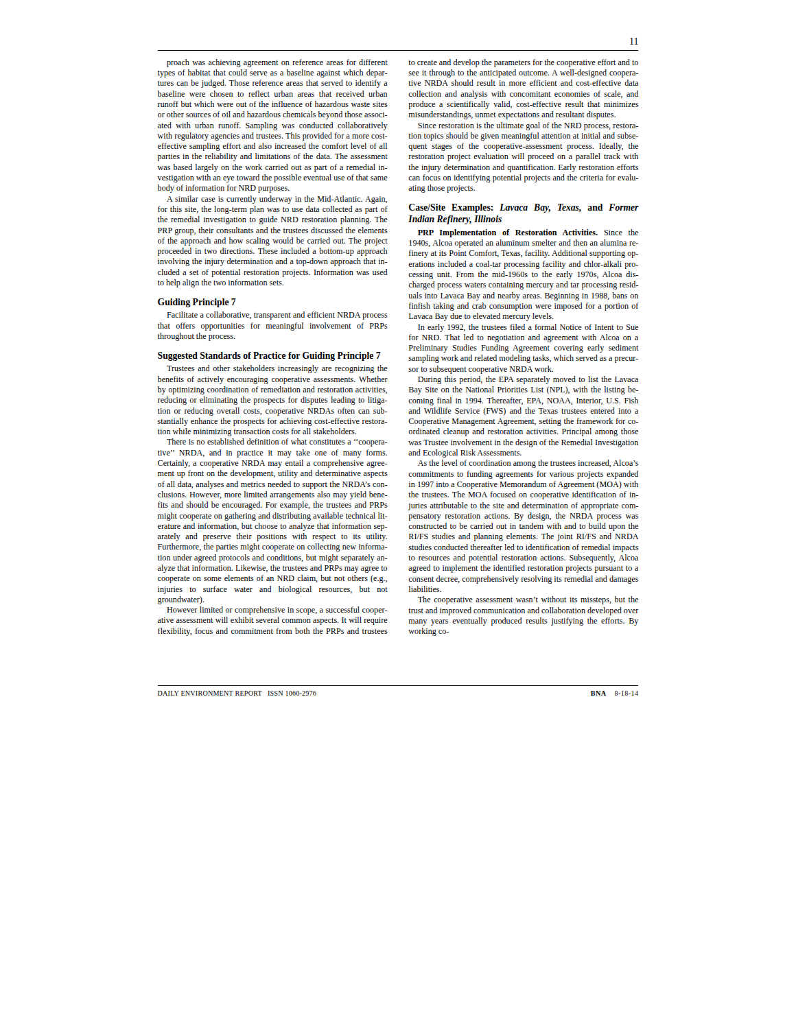11
proach was achieving agreement on reference areas for different types of habitat that could serve as a baseline against which departures can be judged. Those reference areas that served to identify a baseline were chosen to reflect urban areas that received urban runoff but which were out of the influence of hazardous waste sites or other sources of oil and hazardous chemicals beyond those associated with urban runoff. Sampling was conducted collaboratively with regulatory agencies and trustees. This provided for a more cost-effective sampling effort and also increased the comfort level of all parties in the reliability and limitations of the data. The assessment was based largely on the work carried out as part of a remedial investigation with an eye toward the possible eventual use of that same body of information for NRD purposes.
A similar case is currently underway in the Mid-Atlantic. Again, for this site, the long-term plan was to use data collected as part of the remedial investigation to guide NRD restoration planning. The PRP group, their consultants and the trustees discussed the elements of the approach and how scaling would be carried out. The project proceeded in two directions. These included a bottom-up approach involving the injury determination and a top-down approach that included a set of potential restoration projects. Information was used to help align the two information sets.
Guiding Principle 7
Facilitate a collaborative, transparent and efficient NRDA process that offers opportunities for meaningful involvement of PRPs throughout the process.
Suggested Standards of Practice for Guiding Principle 7
Trustees and other stakeholders increasingly are recognizing the benefits of actively encouraging cooperative assessments. Whether by optimizing coordination of remediation and restoration activities, reducing or eliminating the prospects for disputes leading to litigation or reducing overall costs, cooperative NRDAs often can substantially enhance the prospects for achieving cost-effective restoration while minimizing transaction costs for all stakeholders.
There is no established definition of what constitutes a ‘‘cooperative’’ NRDA, and in practice it may take one of many forms. Certainly, a cooperative NRDA may entail a comprehensive agreement up front on the development, utility and determinative aspects of all data, analyses and metrics needed to support the NRDA’s conclusions. However, more limited arrangements also may yield benefits and should be encouraged. For example, the trustees and PRPs might cooperate on gathering and distributing available technical literature and information, but choose to analyze that information separately and preserve their positions with respect to its utility. Furthermore, the parties might cooperate on collecting new information under agreed protocols and conditions, but might separately analyze that information. Likewise, the trustees and PRPs may agree to cooperate on some elements of an NRD claim, but not others (e.g., injuries to surface water and biological resources, but not groundwater).
However limited or comprehensive in scope, a successful cooperative assessment will exhibit several common aspects. It will require flexibility, focus and commitment from both the PRPs and trustees to create and develop the parameters for the cooperative effort and to see it through to the anticipated outcome. A well-designed cooperative NRDA should result in more efficient and cost-effective data collection and analysis with concomitant economies of scale, and produce a scientifically valid, cost-effective result that minimizes misunderstandings, unmet expectations and resultant disputes.
Since restoration is the ultimate goal of the NRD process, restoration topics should be given meaningful attention at initial and subsequent stages of the cooperative-assessment process. Ideally, the restoration project evaluation will proceed on a parallel track with the injury determination and quantification. Early restoration efforts can focus on identifying potential projects and the criteria for evaluating those projects.
Case/Site Examples: Lavaca Bay, Texas, and Former Indian Refinery, Illinois
PRP Implementation of Restoration Activities. Since the 1940s, Alcoa operated an aluminum smelter and then an alumina refinery at its Point Comfort, Texas, facility. Additional supporting operations included a coal-tar processing facility and chlor-alkali processing unit. From the mid-1960s to the early 1970s, Alcoa discharged process waters containing mercury and tar processing residuals into Lavaca Bay and nearby areas. Beginning in 1988, bans on finfish taking and crab consumption were imposed for a portion of Lavaca Bay due to elevated mercury levels.
In early 1992, the trustees filed a formal Notice of Intent to Sue for NRD. That led to negotiation and agreement with Alcoa on a Preliminary Studies Funding Agreement covering early sediment sampling work and related modeling tasks, which served as a precursor to subsequent cooperative NRDA work.
During this period, the EPA separately moved to list the Lavaca Bay Site on the National Priorities List (NPL), with the listing becoming final in 1994. Thereafter, EPA, NOAA, Interior, U.S. Fish and Wildlife Service (FWS) and the Texas trustees entered into a Cooperative Management Agreement, setting the framework for coordinated cleanup and restoration activities. Principal among those was Trustee involvement in the design of the Remedial Investigation and Ecological Risk Assessments.
As the level of coordination among the trustees increased, Alcoa’s commitments to funding agreements for various projects expanded in 1997 into a Cooperative Memorandum of Agreement (MOA) with the trustees. The MOA focused on cooperative identification of injuries attributable to the site and determination of appropriate compensatory restoration actions. By design, the NRDA process was constructed to be carried out in tandem with and to build upon the RI/FS studies and planning elements. The joint RI/FS and NRDA studies conducted thereafter led to identification of remedial impacts to resources and potential restoration actions. Subsequently, Alcoa agreed to implement the identified restoration projects pursuant to a consent decree, comprehensively resolving its remedial and damages liabilities.
The cooperative assessment wasn’t without its missteps, but the trust and improved communication and collaboration developed over many years eventually produced results justifying the efforts. By working co-
DAILY ENVIRONMENT REPORT ISSN 1060-2976
BNA8-18-14